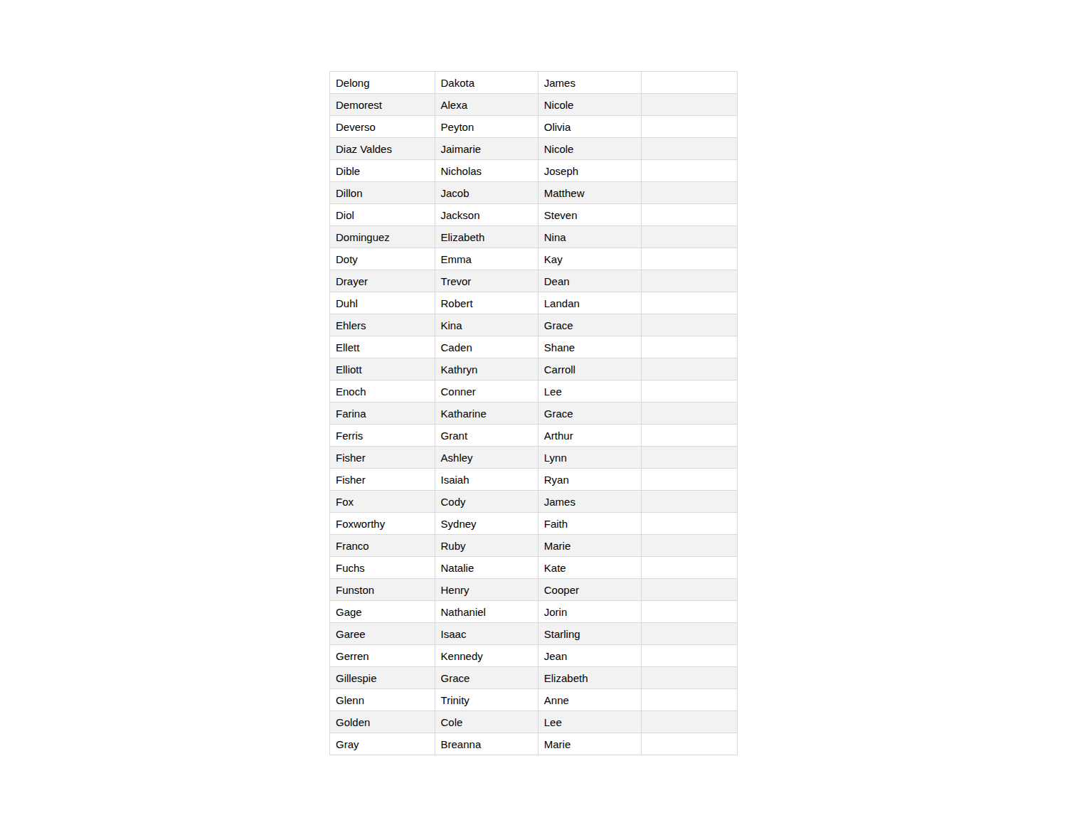| Delong | Dakota | James | |
| Demorest | Alexa | Nicole | |
| Deverso | Peyton | Olivia | |
| Diaz Valdes | Jaimarie | Nicole | |
| Dible | Nicholas | Joseph | |
| Dillon | Jacob | Matthew | |
| Diol | Jackson | Steven | |
| Dominguez | Elizabeth | Nina | |
| Doty | Emma | Kay | |
| Drayer | Trevor | Dean | |
| Duhl | Robert | Landan | |
| Ehlers | Kina | Grace | |
| Ellett | Caden | Shane | |
| Elliott | Kathryn | Carroll | |
| Enoch | Conner | Lee | |
| Farina | Katharine | Grace | |
| Ferris | Grant | Arthur | |
| Fisher | Ashley | Lynn | |
| Fisher | Isaiah | Ryan | |
| Fox | Cody | James | |
| Foxworthy | Sydney | Faith | |
| Franco | Ruby | Marie | |
| Fuchs | Natalie | Kate | |
| Funston | Henry | Cooper | |
| Gage | Nathaniel | Jorin | |
| Garee | Isaac | Starling | |
| Gerren | Kennedy | Jean | |
| Gillespie | Grace | Elizabeth | |
| Glenn | Trinity | Anne | |
| Golden | Cole | Lee | |
| Gray | Breanna | Marie | |